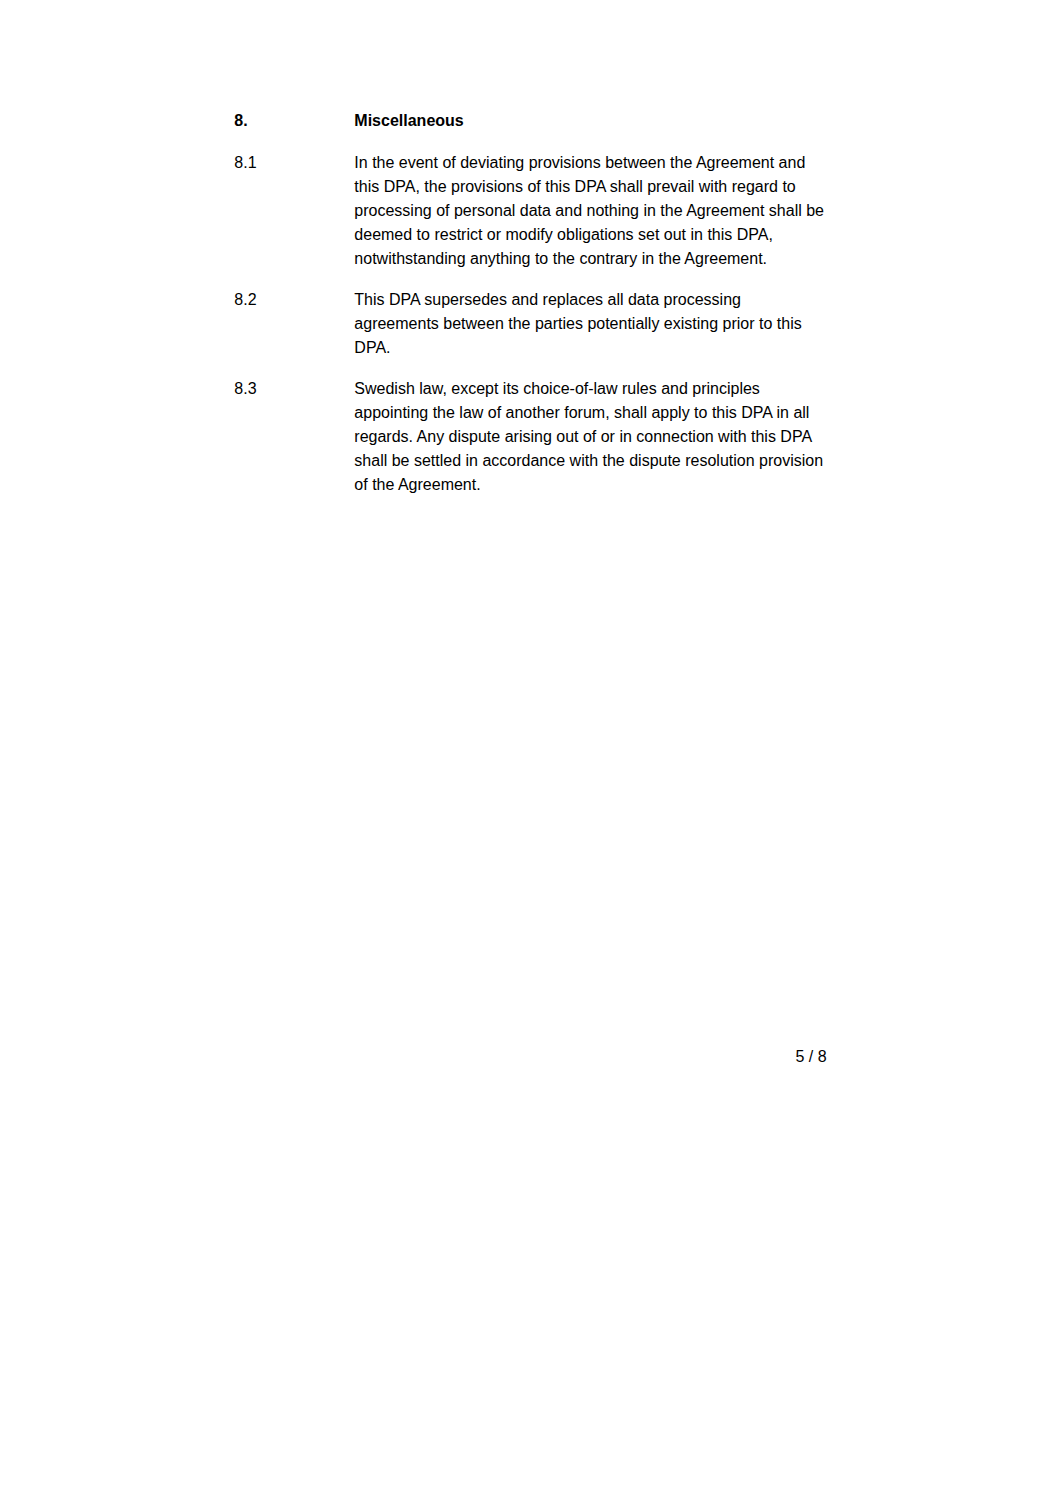8. Miscellaneous
8.1
In the event of deviating provisions between the Agreement and this DPA, the provisions of this DPA shall prevail with regard to processing of personal data and nothing in the Agreement shall be deemed to restrict or modify obligations set out in this DPA, notwithstanding anything to the contrary in the Agreement.
8.2
This DPA supersedes and replaces all data processing agreements between the parties potentially existing prior to this DPA.
8.3
Swedish law, except its choice-of-law rules and principles appointing the law of another forum, shall apply to this DPA in all regards. Any dispute arising out of or in connection with this DPA shall be settled in accordance with the dispute resolution provision of the Agreement.
5 / 8